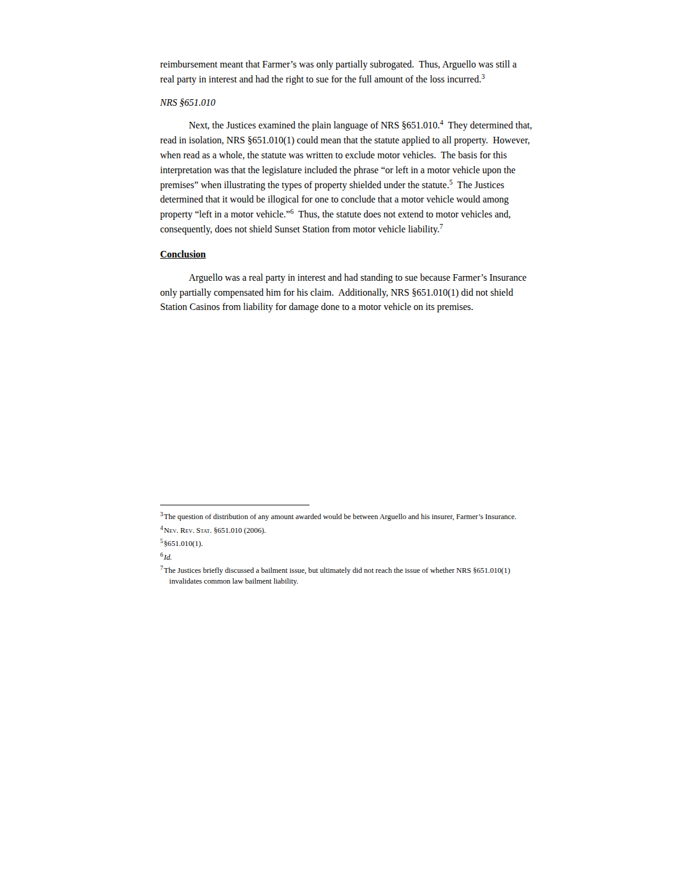reimbursement meant that Farmer’s was only partially subrogated. Thus, Arguello was still a real party in interest and had the right to sue for the full amount of the loss incurred.3
NRS §651.010
Next, the Justices examined the plain language of NRS §651.010.4 They determined that, read in isolation, NRS §651.010(1) could mean that the statute applied to all property. However, when read as a whole, the statute was written to exclude motor vehicles. The basis for this interpretation was that the legislature included the phrase “or left in a motor vehicle upon the premises” when illustrating the types of property shielded under the statute.5 The Justices determined that it would be illogical for one to conclude that a motor vehicle would among property “left in a motor vehicle.”6 Thus, the statute does not extend to motor vehicles and, consequently, does not shield Sunset Station from motor vehicle liability.7
Conclusion
Arguello was a real party in interest and had standing to sue because Farmer’s Insurance only partially compensated him for his claim. Additionally, NRS §651.010(1) did not shield Station Casinos from liability for damage done to a motor vehicle on its premises.
3 The question of distribution of any amount awarded would be between Arguello and his insurer, Farmer’s Insurance.
4 Nev. Rev. Stat. §651.010 (2006).
5§651.010(1).
6 Id.
7 The Justices briefly discussed a bailment issue, but ultimately did not reach the issue of whether NRS §651.010(1) invalidates common law bailment liability.